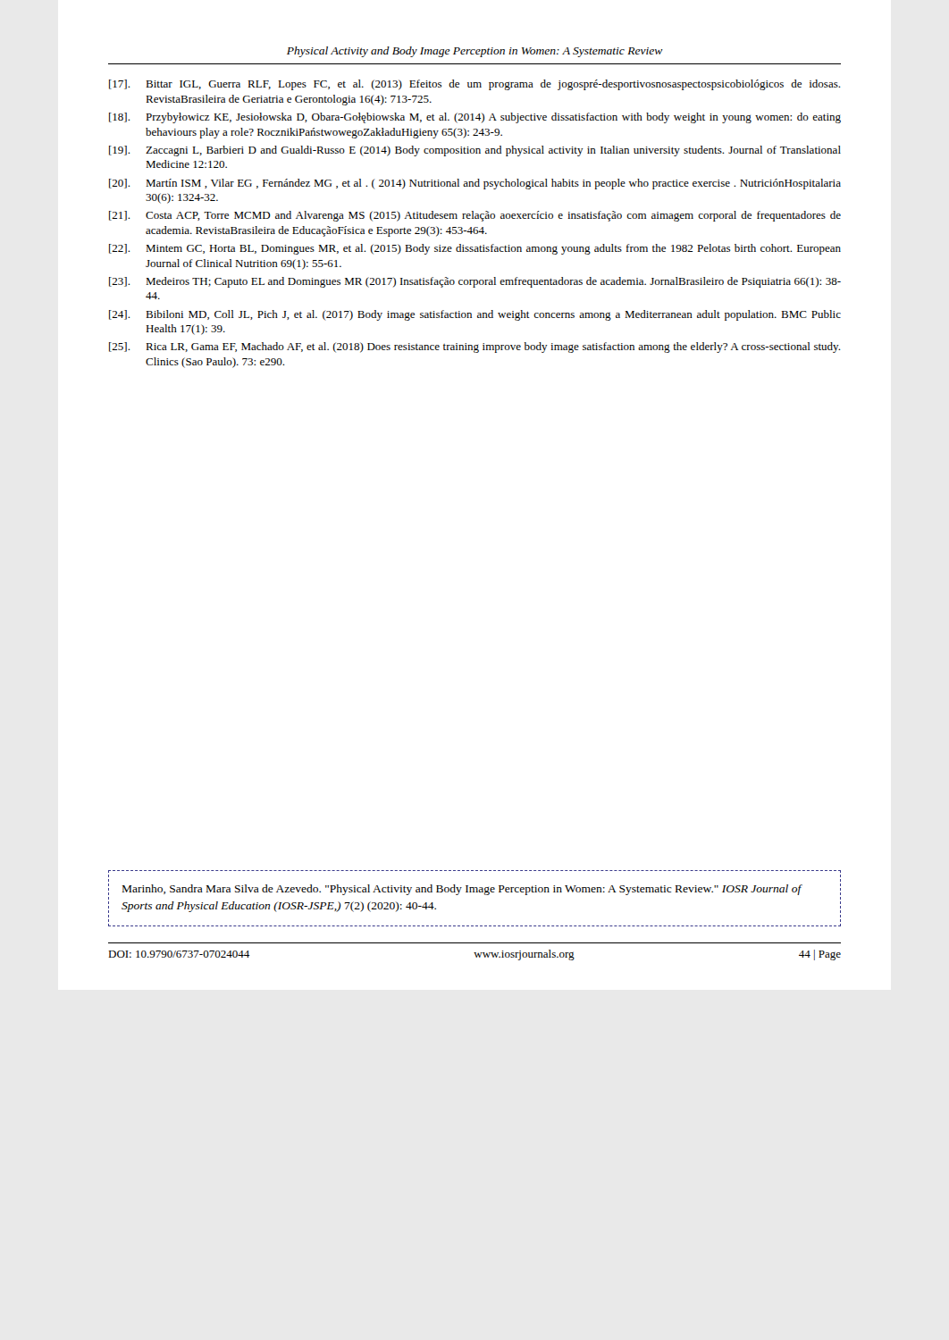Physical Activity and Body Image Perception in Women: A Systematic Review
[17]. Bittar IGL, Guerra RLF, Lopes FC, et al. (2013) Efeitos de um programa de jogospré-desportivosnosaspectospsicobiológicos de idosas. RevistaBrasileira de Geriatria e Gerontologia 16(4): 713-725.
[18]. Przybyłowicz KE, Jesiołowska D, Obara-Gołębiowska M, et al. (2014) A subjective dissatisfaction with body weight in young women: do eating behaviours play a role? RocznikiPaństwowegoZakładuHigieny 65(3): 243-9.
[19]. Zaccagni L, Barbieri D and Gualdi-Russo E (2014) Body composition and physical activity in Italian university students. Journal of Translational Medicine 12:120.
[20]. Martín ISM , Vilar EG , Fernández MG , et al . ( 2014) Nutritional and psychological habits in people who practice exercise . NutriciónHospitalaria 30(6): 1324-32.
[21]. Costa ACP, Torre MCMD and Alvarenga MS (2015) Atitudesem relação aoexercício e insatisfação com aimagem corporal de frequentadores de academia. RevistaBrasileira de EducaçãoFísica e Esporte 29(3): 453-464.
[22]. Mintem GC, Horta BL, Domingues MR, et al. (2015) Body size dissatisfaction among young adults from the 1982 Pelotas birth cohort. European Journal of Clinical Nutrition 69(1): 55-61.
[23]. Medeiros TH; Caputo EL and Domingues MR (2017) Insatisfação corporal emfrequentadoras de academia. JornalBrasileiro de Psiquiatria 66(1): 38-44.
[24]. Bibiloni MD, Coll JL, Pich J, et al. (2017) Body image satisfaction and weight concerns among a Mediterranean adult population. BMC Public Health 17(1): 39.
[25]. Rica LR, Gama EF, Machado AF, et al. (2018) Does resistance training improve body image satisfaction among the elderly? A cross-sectional study. Clinics (Sao Paulo). 73: e290.
Marinho, Sandra Mara Silva de Azevedo. "Physical Activity and Body Image Perception in Women: A Systematic Review." IOSR Journal of Sports and Physical Education (IOSR-JSPE,) 7(2) (2020): 40-44.
DOI: 10.9790/6737-07024044 www.iosrjournals.org 44 | Page